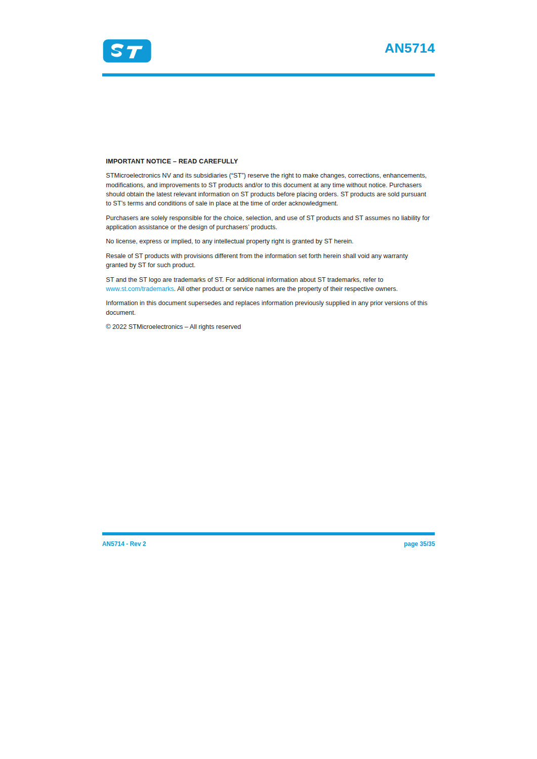AN5714
IMPORTANT NOTICE – READ CAREFULLY
STMicroelectronics NV and its subsidiaries (“ST”) reserve the right to make changes, corrections, enhancements, modifications, and improvements to ST products and/or to this document at any time without notice. Purchasers should obtain the latest relevant information on ST products before placing orders. ST products are sold pursuant to ST’s terms and conditions of sale in place at the time of order acknowledgment.
Purchasers are solely responsible for the choice, selection, and use of ST products and ST assumes no liability for application assistance or the design of purchasers’ products.
No license, express or implied, to any intellectual property right is granted by ST herein.
Resale of ST products with provisions different from the information set forth herein shall void any warranty granted by ST for such product.
ST and the ST logo are trademarks of ST. For additional information about ST trademarks, refer to www.st.com/trademarks. All other product or service names are the property of their respective owners.
Information in this document supersedes and replaces information previously supplied in any prior versions of this document.
© 2022 STMicroelectronics – All rights reserved
AN5714 - Rev 2 page 35/35